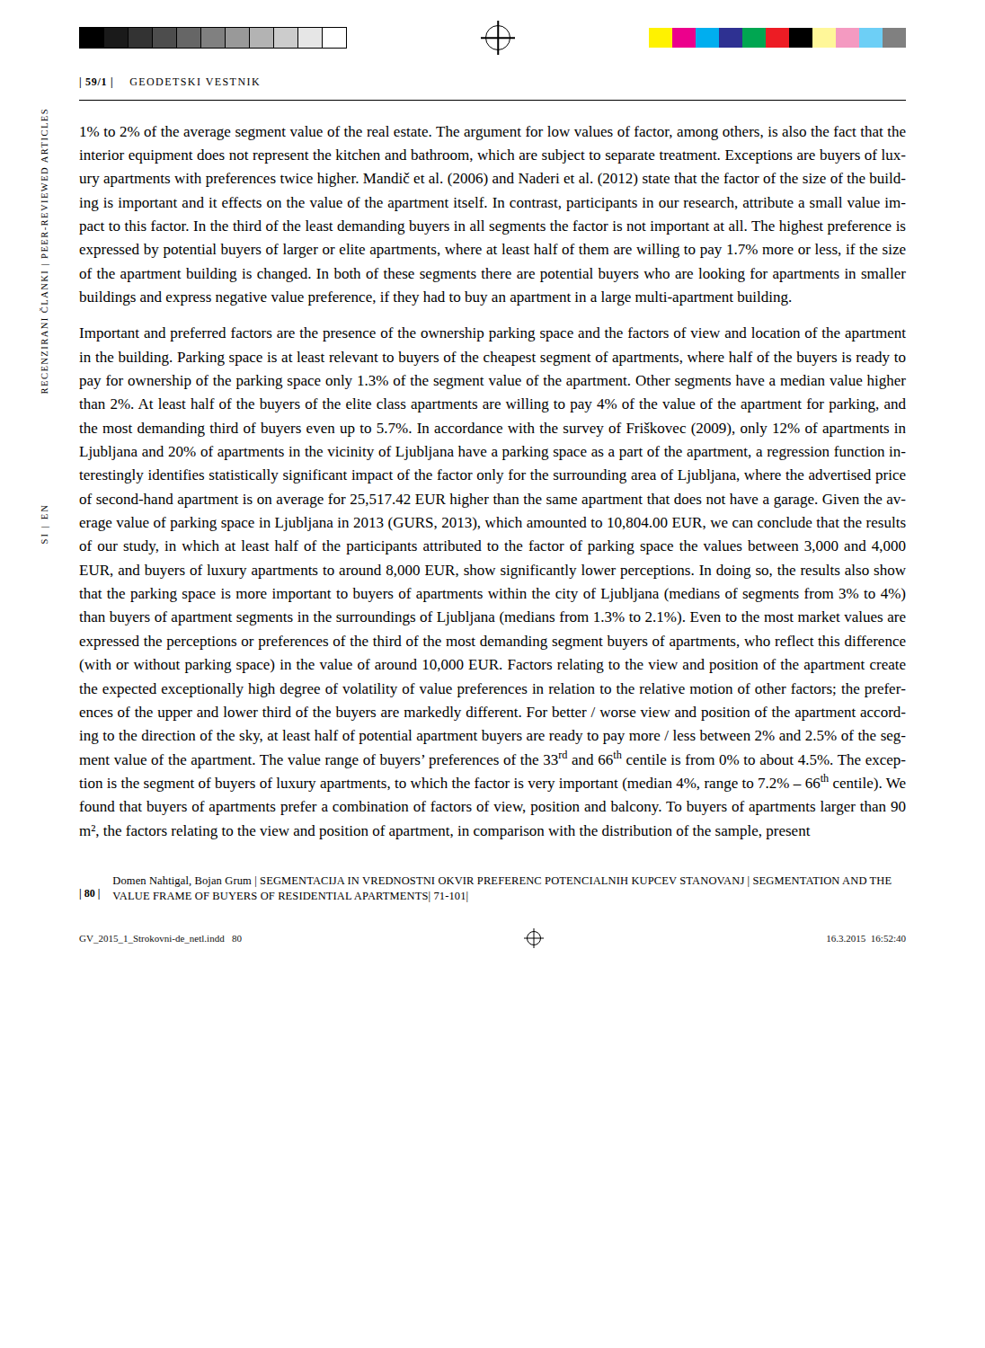| 59/1 | GEODETSKI VESTNIK
RECENZIRANI ČLANKI | PEER-REVIEWED ARTICLES
SI | EN
1% to 2% of the average segment value of the real estate. The argument for low values of factor, among others, is also the fact that the interior equipment does not represent the kitchen and bathroom, which are subject to separate treatment. Exceptions are buyers of luxury apartments with preferences twice higher. Mandič et al. (2006) and Naderi et al. (2012) state that the factor of the size of the building is important and it effects on the value of the apartment itself. In contrast, participants in our research, attribute a small value impact to this factor. In the third of the least demanding buyers in all segments the factor is not important at all. The highest preference is expressed by potential buyers of larger or elite apartments, where at least half of them are willing to pay 1.7% more or less, if the size of the apartment building is changed. In both of these segments there are potential buyers who are looking for apartments in smaller buildings and express negative value preference, if they had to buy an apartment in a large multi-apartment building.
Important and preferred factors are the presence of the ownership parking space and the factors of view and location of the apartment in the building. Parking space is at least relevant to buyers of the cheapest segment of apartments, where half of the buyers is ready to pay for ownership of the parking space only 1.3% of the segment value of the apartment. Other segments have a median value higher than 2%. At least half of the buyers of the elite class apartments are willing to pay 4% of the value of the apartment for parking, and the most demanding third of buyers even up to 5.7%. In accordance with the survey of Friškovec (2009), only 12% of apartments in Ljubljana and 20% of apartments in the vicinity of Ljubljana have a parking space as a part of the apartment, a regression function interestingly identifies statistically significant impact of the factor only for the surrounding area of Ljubljana, where the advertised price of second-hand apartment is on average for 25,517.42 EUR higher than the same apartment that does not have a garage. Given the average value of parking space in Ljubljana in 2013 (GURS, 2013), which amounted to 10,804.00 EUR, we can conclude that the results of our study, in which at least half of the participants attributed to the factor of parking space the values between 3,000 and 4,000 EUR, and buyers of luxury apartments to around 8,000 EUR, show significantly lower perceptions. In doing so, the results also show that the parking space is more important to buyers of apartments within the city of Ljubljana (medians of segments from 3% to 4%) than buyers of apartment segments in the surroundings of Ljubljana (medians from 1.3% to 2.1%). Even to the most market values are expressed the perceptions or preferences of the third of the most demanding segment buyers of apartments, who reflect this difference (with or without parking space) in the value of around 10,000 EUR. Factors relating to the view and position of the apartment create the expected exceptionally high degree of volatility of value preferences in relation to the relative motion of other factors; the preferences of the upper and lower third of the buyers are markedly different. For better / worse view and position of the apartment according to the direction of the sky, at least half of potential apartment buyers are ready to pay more / less between 2% and 2.5% of the segment value of the apartment. The value range of buyers’ preferences of the 33rd and 66th centile is from 0% to about 4.5%. The exception is the segment of buyers of luxury apartments, to which the factor is very important (median 4%, range to 7.2% – 66th centile). We found that buyers of apartments prefer a combination of factors of view, position and balcony. To buyers of apartments larger than 90 m², the factors relating to the view and position of apartment, in comparison with the distribution of the sample, present
| 80 |
Domen Nahtigal, Bojan Grum | SEGMENTACIJA IN VREDNOSTNI OKVIR PREFERENC POTENCIALNIH KUPCEV STANOVANJ | SEGMENTATION AND THE VALUE FRAME OF BUYERS OF RESIDENTIAL APARTMENTS| 71-101|
GV_2015_1_Strokovni-de_netl.indd 80 16.3.2015 16:52:40